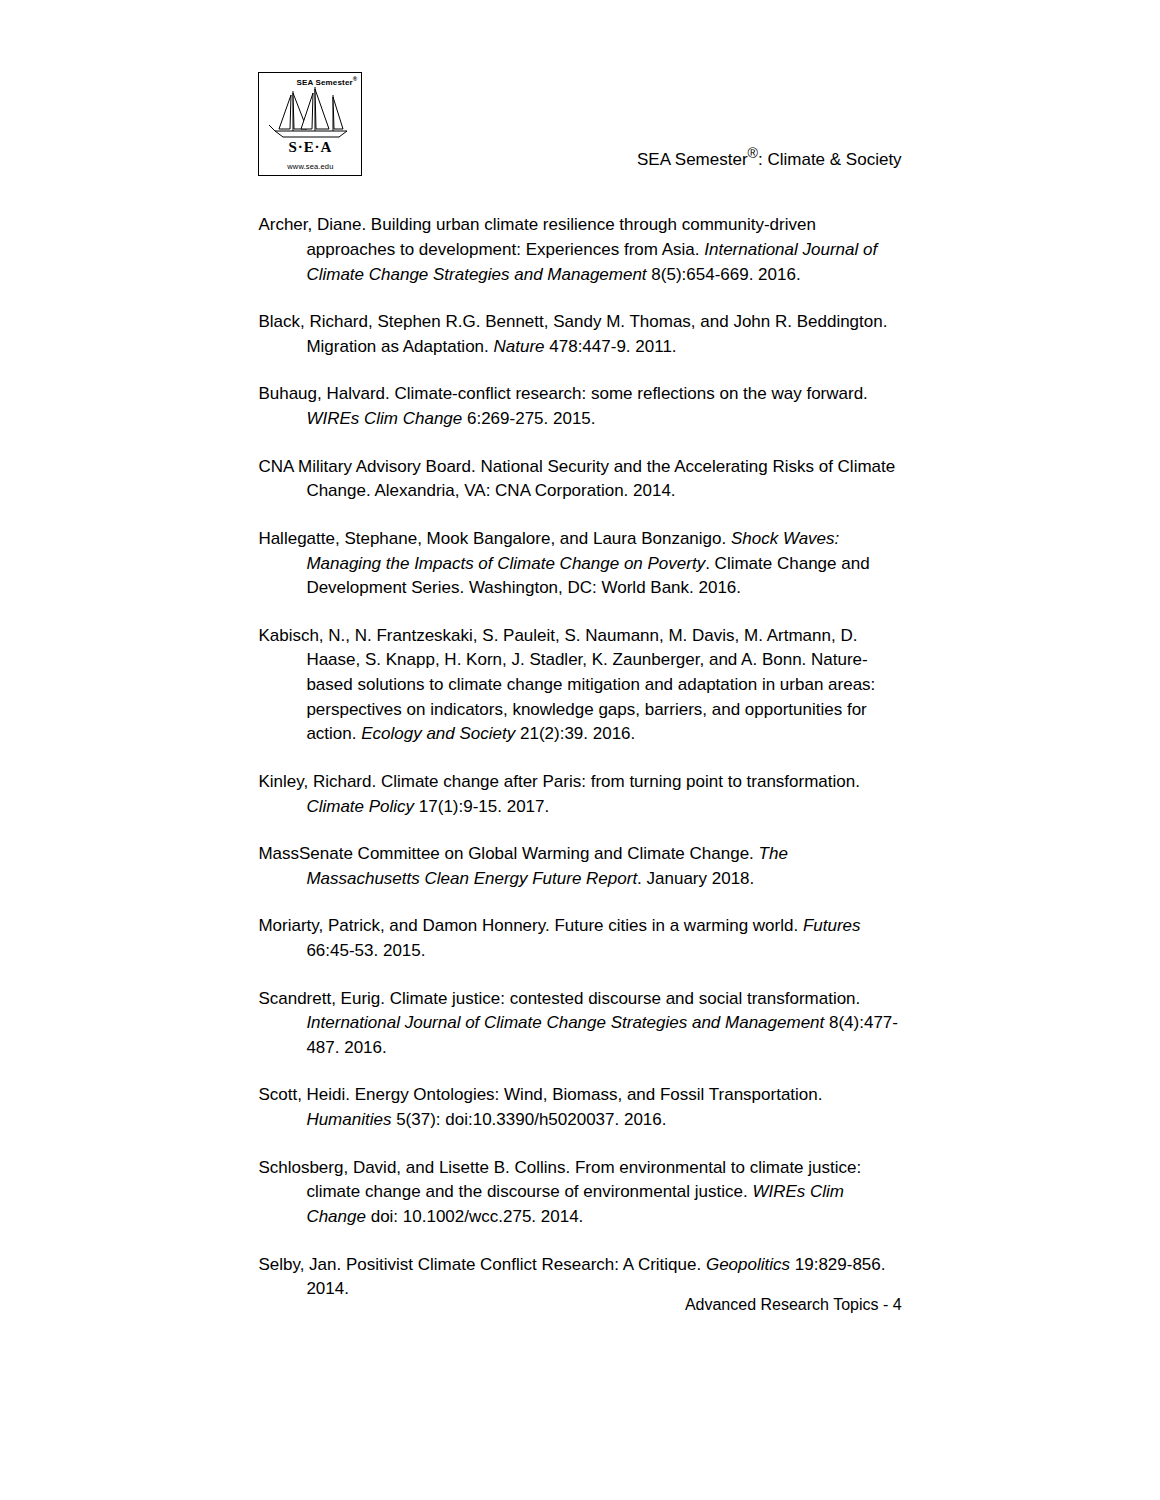SEA Semester®
S·E·A
www.sea.edu
SEA Semester®: Climate & Society
Archer, Diane. Building urban climate resilience through community-driven approaches to development: Experiences from Asia. International Journal of Climate Change Strategies and Management 8(5):654-669. 2016.
Black, Richard, Stephen R.G. Bennett, Sandy M. Thomas, and John R. Beddington. Migration as Adaptation. Nature 478:447-9. 2011.
Buhaug, Halvard. Climate-conflict research: some reflections on the way forward. WIREs Clim Change 6:269-275. 2015.
CNA Military Advisory Board. National Security and the Accelerating Risks of Climate Change. Alexandria, VA: CNA Corporation. 2014.
Hallegatte, Stephane, Mook Bangalore, and Laura Bonzanigo. Shock Waves: Managing the Impacts of Climate Change on Poverty. Climate Change and Development Series. Washington, DC: World Bank. 2016.
Kabisch, N., N. Frantzeskaki, S. Pauleit, S. Naumann, M. Davis, M. Artmann, D. Haase, S. Knapp, H. Korn, J. Stadler, K. Zaunberger, and A. Bonn. Nature-based solutions to climate change mitigation and adaptation in urban areas: perspectives on indicators, knowledge gaps, barriers, and opportunities for action. Ecology and Society 21(2):39. 2016.
Kinley, Richard. Climate change after Paris: from turning point to transformation. Climate Policy 17(1):9-15. 2017.
MassSenate Committee on Global Warming and Climate Change. The Massachusetts Clean Energy Future Report. January 2018.
Moriarty, Patrick, and Damon Honnery. Future cities in a warming world. Futures 66:45-53. 2015.
Scandrett, Eurig. Climate justice: contested discourse and social transformation. International Journal of Climate Change Strategies and Management 8(4):477-487. 2016.
Scott, Heidi. Energy Ontologies: Wind, Biomass, and Fossil Transportation. Humanities 5(37): doi:10.3390/h5020037. 2016.
Schlosberg, David, and Lisette B. Collins. From environmental to climate justice: climate change and the discourse of environmental justice. WIREs Clim Change doi: 10.1002/wcc.275. 2014.
Selby, Jan. Positivist Climate Conflict Research: A Critique. Geopolitics 19:829-856. 2014.
Advanced Research Topics - 4